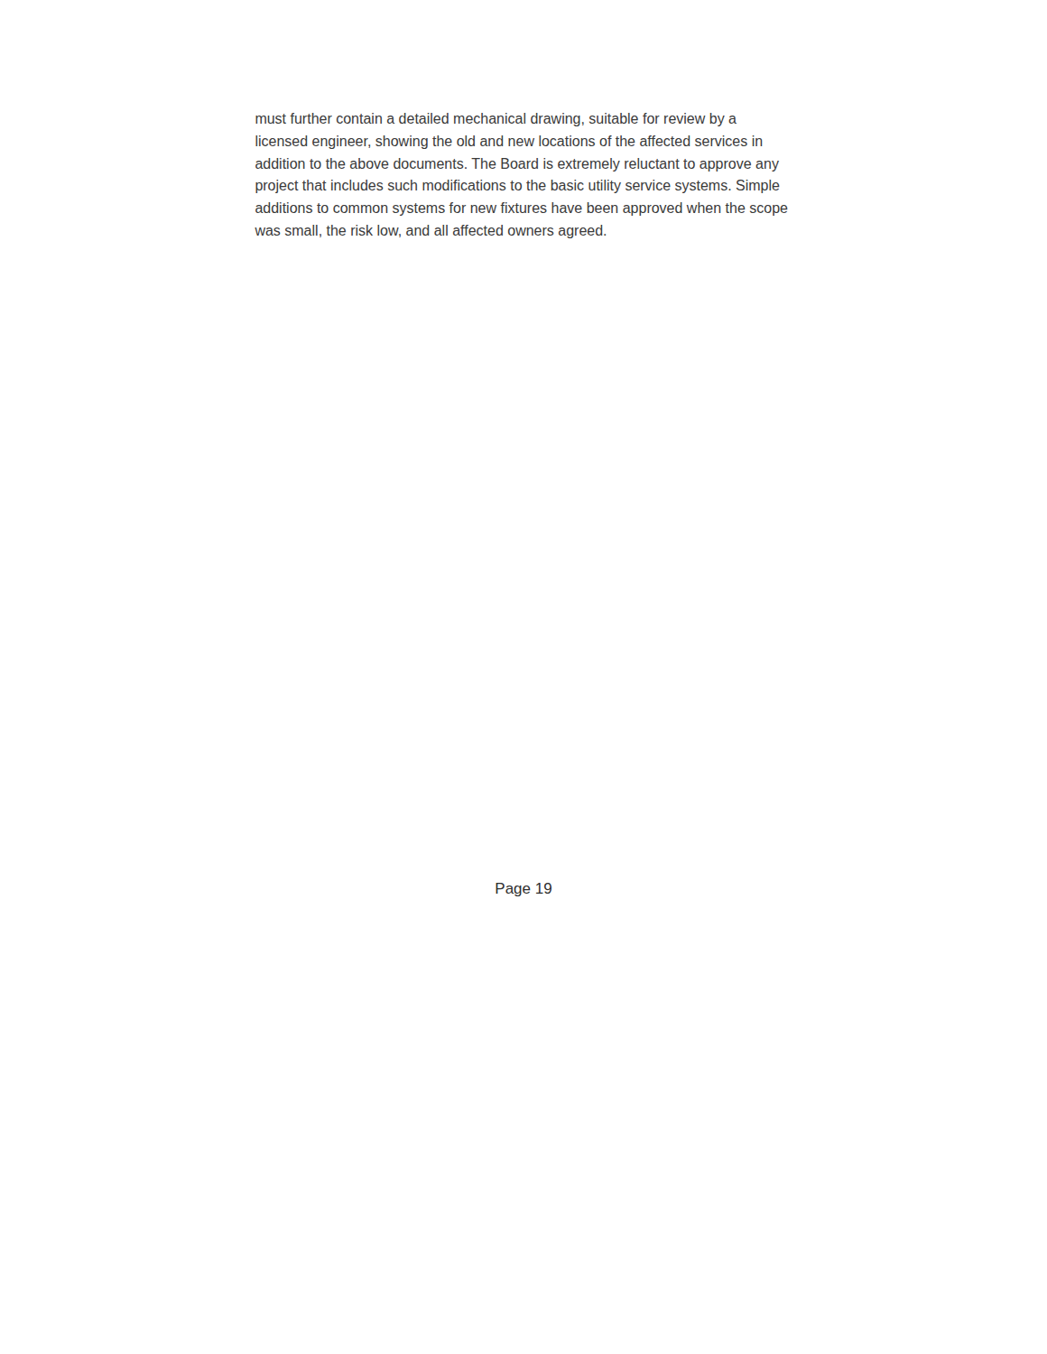must further contain a detailed mechanical drawing, suitable for review by a licensed engineer, showing the old and new locations of the affected services in addition to the above documents. The Board is extremely reluctant to approve any project that includes such modifications to the basic utility service systems. Simple additions to common systems for new fixtures have been approved when the scope was small, the risk low, and all affected owners agreed.
Page 19